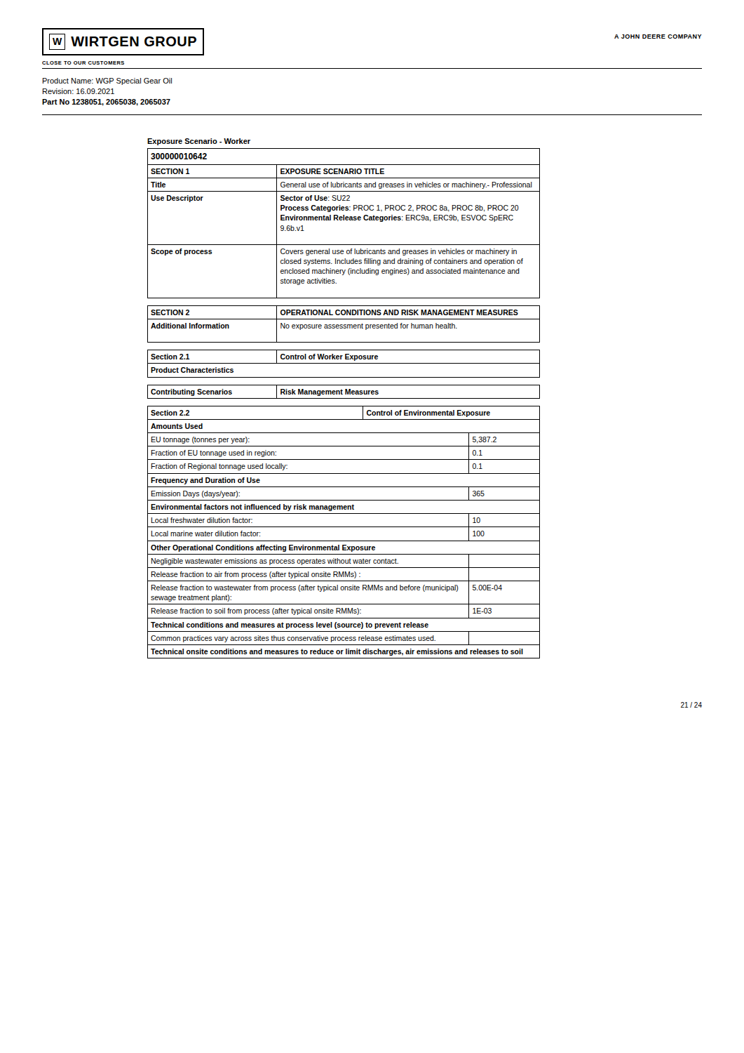WWIRTGEN GROUP
A JOHN DEERE COMPANY
CLOSE TO OUR CUSTOMERS
Product Name: WGP Special Gear Oil
Revision: 16.09.2021
Part No 1238051, 2065038, 2065037
Exposure Scenario - Worker
300000010642
| SECTION 1 | EXPOSURE SCENARIO TITLE |
| Title | General use of lubricants and greases in vehicles or machinery.- Professional |
| Use Descriptor | Sector of Use : SU22 Process Categories : PROC 1, PROC 2, PROC 8a, PROC 8b, PROC 20 Environmental Release Categories : ERC9a, ERC9b, ESVOC SpERC 9.6b.v1 |
| Scope of process | Covers general use of lubricants and greases in vehicles or machinery in closed systems. Includes filling and draining of containers and operation of enclosed machinery (including engines) and associated maintenance and storage activities. |
| SECTION 2 | OPERATIONAL CONDITIONS AND RISK MANAGEMENT MEASURES |
| Additional Information | No exposure assessment presented for human health. |
| Section 2.1 | Control of Worker Exposure |
| Product Characteristics |
| Contributing Scenarios | Risk Management Measures |
| Section 2.2 | Control of Environmental Exposure |
| Amounts Used |
| EU tonnage (tonnes per year): | 5,387.2 |
| Fraction of EU tonnage used in region: | 0.1 |
| Fraction of Regional tonnage used locally: | 0.1 |
| Frequency and Duration of Use |
| Emission Days (days/year): | 365 |
| Environmental factors not influenced by risk management |
| Local freshwater dilution factor: | 10 |
| Local marine water dilution factor: | 100 |
| Other Operational Conditions affecting Environmental Exposure |
| Negligible wastewater emissions as process operates without water contact. | |
| Release fraction to air from process (after typical onsite RMMs) : | |
| Release fraction to wastewater from process (after typical onsite RMMs and before (municipal) sewage treatment plant): | 5.00E-04 |
| Release fraction to soil from process (after typical onsite RMMs): | 1E-03 |
| Technical conditions and measures at process level (source) to prevent release |
| Common practices vary across sites thus conservative process release estimates used. | |
| Technical onsite conditions and measures to reduce or limit discharges, air emissions and releases to soil |
21 / 24